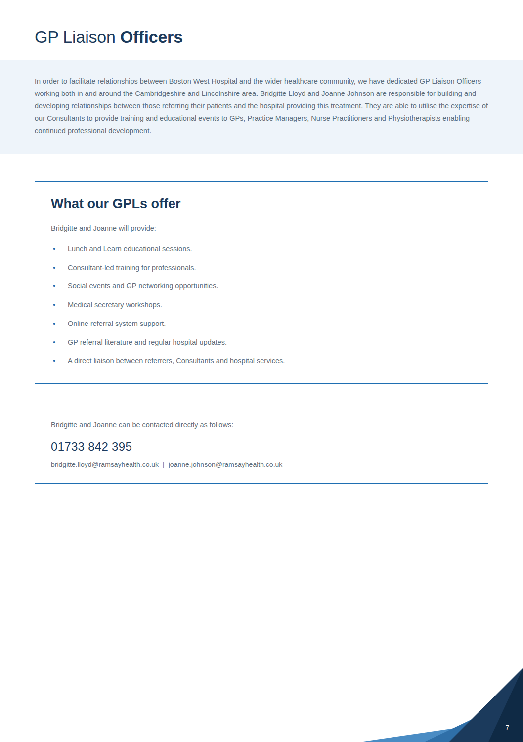GP Liaison Officers
In order to facilitate relationships between Boston West Hospital and the wider healthcare community, we have dedicated GP Liaison Officers working both in and around the Cambridgeshire and Lincolnshire area. Bridgitte Lloyd and Joanne Johnson are responsible for building and developing relationships between those referring their patients and the hospital providing this treatment. They are able to utilise the expertise of our Consultants to provide training and educational events to GPs, Practice Managers, Nurse Practitioners and Physiotherapists enabling continued professional development.
What our GPLs offer
Bridgitte and Joanne will provide:
Lunch and Learn educational sessions.
Consultant-led training for professionals.
Social events and GP networking opportunities.
Medical secretary workshops.
Online referral system support.
GP referral literature and regular hospital updates.
A direct liaison between referrers, Consultants and hospital services.
Bridgitte and Joanne can be contacted directly as follows:
01733 842 395
bridgitte.lloyd@ramsayhealth.co.uk|joanne.johnson@ramsayhealth.co.uk
7